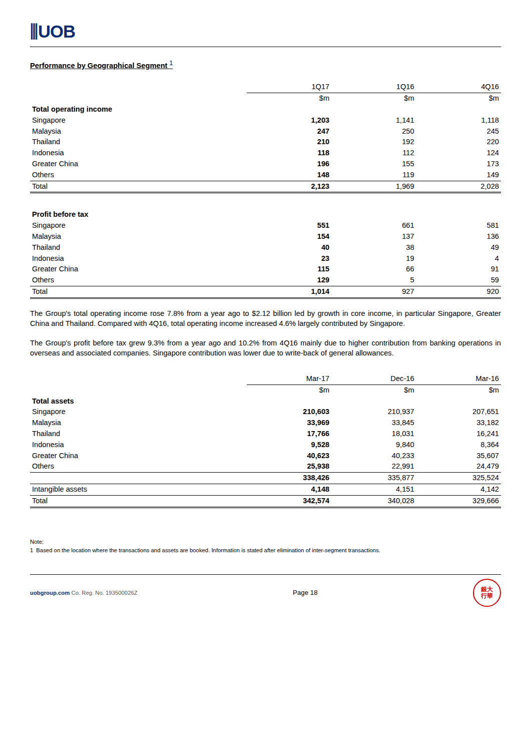⫼UOB
Performance by Geographical Segment 1
| | 1Q17 | 1Q16 | 4Q16 |
| | $m | $m | $m |
| Total operating income | | | |
| Singapore | 1,203 | 1,141 | 1,118 |
| Malaysia | 247 | 250 | 245 |
| Thailand | 210 | 192 | 220 |
| Indonesia | 118 | 112 | 124 |
| Greater China | 196 | 155 | 173 |
| Others | 148 | 119 | 149 |
| Total | 2,123 | 1,969 | 2,028 |
| Profit before tax | | | |
| Singapore | 551 | 661 | 581 |
| Malaysia | 154 | 137 | 136 |
| Thailand | 40 | 38 | 49 |
| Indonesia | 23 | 19 | 4 |
| Greater China | 115 | 66 | 91 |
| Others | 129 | 5 | 59 |
| Total | 1,014 | 927 | 920 |
The Group's total operating income rose 7.8% from a year ago to $2.12 billion led by growth in core income, in particular Singapore, Greater China and Thailand. Compared with 4Q16, total operating income increased 4.6% largely contributed by Singapore.
The Group's profit before tax grew 9.3% from a year ago and 10.2% from 4Q16 mainly due to higher contribution from banking operations in overseas and associated companies. Singapore contribution was lower due to write-back of general allowances.
| | Mar-17 | Dec-16 | Mar-16 |
| | $m | $m | $m |
| Total assets | | | |
| Singapore | 210,603 | 210,937 | 207,651 |
| Malaysia | 33,969 | 33,845 | 33,182 |
| Thailand | 17,766 | 18,031 | 16,241 |
| Indonesia | 9,528 | 9,840 | 8,364 |
| Greater China | 40,623 | 40,233 | 35,607 |
| Others | 25,938 | 22,991 | 24,479 |
| | 338,426 | 335,877 | 325,524 |
| Intangible assets | 4,148 | 4,151 | 4,142 |
| Total | 342,574 | 340,028 | 329,666 |
Note:
1 Based on the location where the transactions and assets are booked. Information is stated after elimination of inter-segment transactions.
uobgroup.com Co. Reg. No. 193500026Z
Page 18
銀大
行華